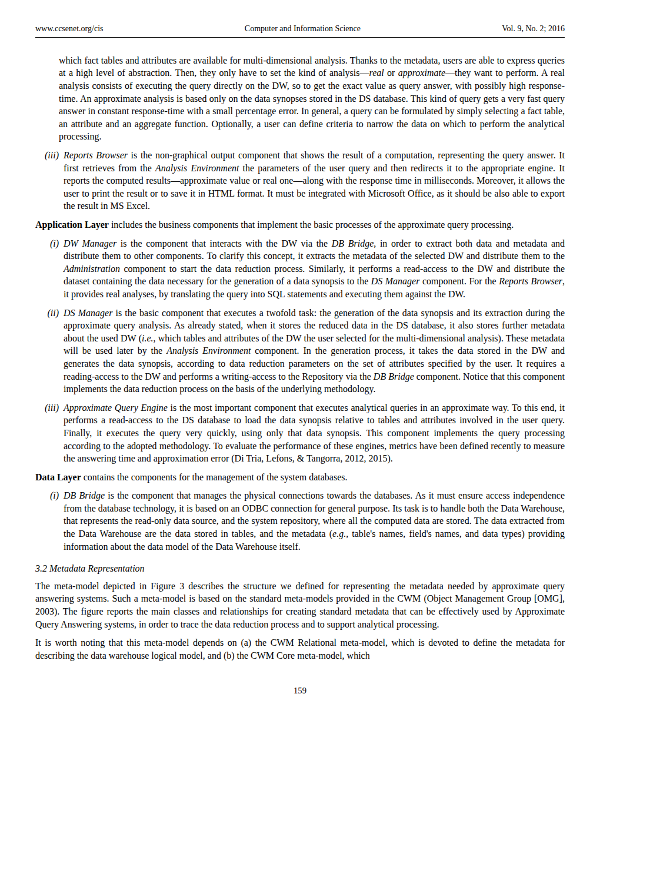www.ccsenet.org/cis Computer and Information Science Vol. 9, No. 2; 2016
which fact tables and attributes are available for multi-dimensional analysis. Thanks to the metadata, users are able to express queries at a high level of abstraction. Then, they only have to set the kind of analysis—real or approximate—they want to perform. A real analysis consists of executing the query directly on the DW, so to get the exact value as query answer, with possibly high response-time. An approximate analysis is based only on the data synopses stored in the DS database. This kind of query gets a very fast query answer in constant response-time with a small percentage error. In general, a query can be formulated by simply selecting a fact table, an attribute and an aggregate function. Optionally, a user can define criteria to narrow the data on which to perform the analytical processing.
(iii) Reports Browser is the non-graphical output component that shows the result of a computation, representing the query answer. It first retrieves from the Analysis Environment the parameters of the user query and then redirects it to the appropriate engine. It reports the computed results—approximate value or real one—along with the response time in milliseconds. Moreover, it allows the user to print the result or to save it in HTML format. It must be integrated with Microsoft Office, as it should be also able to export the result in MS Excel.
Application Layer includes the business components that implement the basic processes of the approximate query processing.
(i) DW Manager is the component that interacts with the DW via the DB Bridge, in order to extract both data and metadata and distribute them to other components. To clarify this concept, it extracts the metadata of the selected DW and distribute them to the Administration component to start the data reduction process. Similarly, it performs a read-access to the DW and distribute the dataset containing the data necessary for the generation of a data synopsis to the DS Manager component. For the Reports Browser, it provides real analyses, by translating the query into SQL statements and executing them against the DW.
(ii) DS Manager is the basic component that executes a twofold task: the generation of the data synopsis and its extraction during the approximate query analysis. As already stated, when it stores the reduced data in the DS database, it also stores further metadata about the used DW (i.e., which tables and attributes of the DW the user selected for the multi-dimensional analysis). These metadata will be used later by the Analysis Environment component. In the generation process, it takes the data stored in the DW and generates the data synopsis, according to data reduction parameters on the set of attributes specified by the user. It requires a reading-access to the DW and performs a writing-access to the Repository via the DB Bridge component. Notice that this component implements the data reduction process on the basis of the underlying methodology.
(iii) Approximate Query Engine is the most important component that executes analytical queries in an approximate way. To this end, it performs a read-access to the DS database to load the data synopsis relative to tables and attributes involved in the user query. Finally, it executes the query very quickly, using only that data synopsis. This component implements the query processing according to the adopted methodology. To evaluate the performance of these engines, metrics have been defined recently to measure the answering time and approximation error (Di Tria, Lefons, & Tangorra, 2012, 2015).
Data Layer contains the components for the management of the system databases.
(i) DB Bridge is the component that manages the physical connections towards the databases. As it must ensure access independence from the database technology, it is based on an ODBC connection for general purpose. Its task is to handle both the Data Warehouse, that represents the read-only data source, and the system repository, where all the computed data are stored. The data extracted from the Data Warehouse are the data stored in tables, and the metadata (e.g., table's names, field's names, and data types) providing information about the data model of the Data Warehouse itself.
3.2 Metadata Representation
The meta-model depicted in Figure 3 describes the structure we defined for representing the metadata needed by approximate query answering systems. Such a meta-model is based on the standard meta-models provided in the CWM (Object Management Group [OMG], 2003). The figure reports the main classes and relationships for creating standard metadata that can be effectively used by Approximate Query Answering systems, in order to trace the data reduction process and to support analytical processing.
It is worth noting that this meta-model depends on (a) the CWM Relational meta-model, which is devoted to define the metadata for describing the data warehouse logical model, and (b) the CWM Core meta-model, which
159